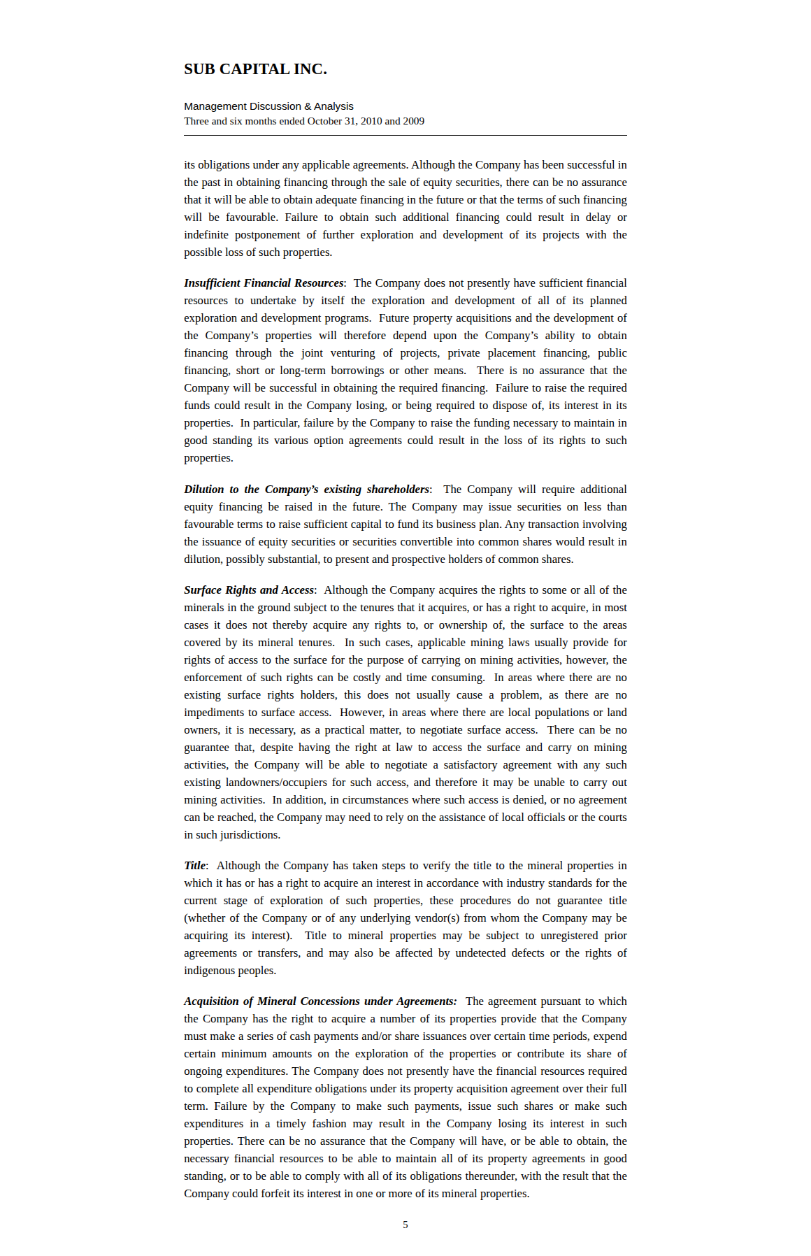SUB CAPITAL INC.
Management Discussion & Analysis
Three and six months ended October 31, 2010 and 2009
its obligations under any applicable agreements. Although the Company has been successful in the past in obtaining financing through the sale of equity securities, there can be no assurance that it will be able to obtain adequate financing in the future or that the terms of such financing will be favourable. Failure to obtain such additional financing could result in delay or indefinite postponement of further exploration and development of its projects with the possible loss of such properties.
Insufficient Financial Resources: The Company does not presently have sufficient financial resources to undertake by itself the exploration and development of all of its planned exploration and development programs. Future property acquisitions and the development of the Company’s properties will therefore depend upon the Company’s ability to obtain financing through the joint venturing of projects, private placement financing, public financing, short or long-term borrowings or other means. There is no assurance that the Company will be successful in obtaining the required financing. Failure to raise the required funds could result in the Company losing, or being required to dispose of, its interest in its properties. In particular, failure by the Company to raise the funding necessary to maintain in good standing its various option agreements could result in the loss of its rights to such properties.
Dilution to the Company’s existing shareholders: The Company will require additional equity financing be raised in the future. The Company may issue securities on less than favourable terms to raise sufficient capital to fund its business plan. Any transaction involving the issuance of equity securities or securities convertible into common shares would result in dilution, possibly substantial, to present and prospective holders of common shares.
Surface Rights and Access: Although the Company acquires the rights to some or all of the minerals in the ground subject to the tenures that it acquires, or has a right to acquire, in most cases it does not thereby acquire any rights to, or ownership of, the surface to the areas covered by its mineral tenures. In such cases, applicable mining laws usually provide for rights of access to the surface for the purpose of carrying on mining activities, however, the enforcement of such rights can be costly and time consuming. In areas where there are no existing surface rights holders, this does not usually cause a problem, as there are no impediments to surface access. However, in areas where there are local populations or land owners, it is necessary, as a practical matter, to negotiate surface access. There can be no guarantee that, despite having the right at law to access the surface and carry on mining activities, the Company will be able to negotiate a satisfactory agreement with any such existing landowners/occupiers for such access, and therefore it may be unable to carry out mining activities. In addition, in circumstances where such access is denied, or no agreement can be reached, the Company may need to rely on the assistance of local officials or the courts in such jurisdictions.
Title: Although the Company has taken steps to verify the title to the mineral properties in which it has or has a right to acquire an interest in accordance with industry standards for the current stage of exploration of such properties, these procedures do not guarantee title (whether of the Company or of any underlying vendor(s) from whom the Company may be acquiring its interest). Title to mineral properties may be subject to unregistered prior agreements or transfers, and may also be affected by undetected defects or the rights of indigenous peoples.
Acquisition of Mineral Concessions under Agreements: The agreement pursuant to which the Company has the right to acquire a number of its properties provide that the Company must make a series of cash payments and/or share issuances over certain time periods, expend certain minimum amounts on the exploration of the properties or contribute its share of ongoing expenditures. The Company does not presently have the financial resources required to complete all expenditure obligations under its property acquisition agreement over their full term. Failure by the Company to make such payments, issue such shares or make such expenditures in a timely fashion may result in the Company losing its interest in such properties. There can be no assurance that the Company will have, or be able to obtain, the necessary financial resources to be able to maintain all of its property agreements in good standing, or to be able to comply with all of its obligations thereunder, with the result that the Company could forfeit its interest in one or more of its mineral properties.
5